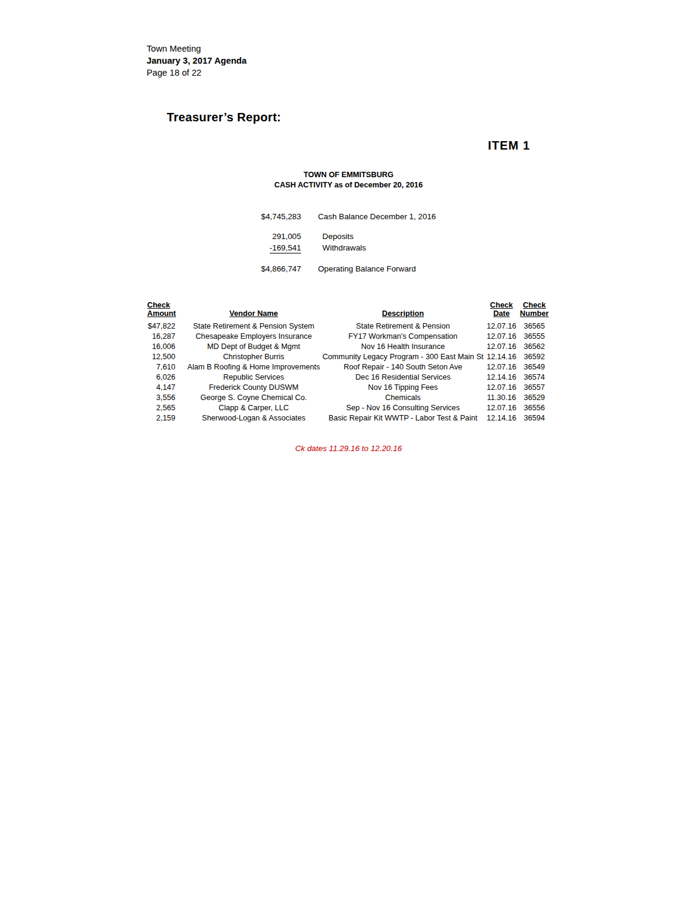Town Meeting
January 3, 2017 Agenda
Page 18 of 22
Treasurer’s Report:
ITEM 1
TOWN OF EMMITSBURG
CASH ACTIVITY as of December 20, 2016
| $4,745,283 | Cash Balance December 1, 2016 |
| 291,005 | Deposits |
| -169,541 | Withdrawals |
| $4,866,747 | Operating Balance Forward |
| Check Amount | Vendor Name | Description | Check Date | Check Number |
| --- | --- | --- | --- | --- |
| $47,822 | State Retirement & Pension System | State Retirement & Pension | 12.07.16 | 36565 |
| 16,287 | Chesapeake Employers Insurance | FY17 Workman's Compensation | 12.07.16 | 36555 |
| 16,006 | MD Dept of Budget & Mgmt | Nov 16 Health Insurance | 12.07.16 | 36562 |
| 12,500 | Christopher Burris | Community Legacy Program - 300 East Main St | 12.14.16 | 36592 |
| 7,610 | Alam B Roofing & Home Improvements | Roof Repair - 140 South Seton Ave | 12.07.16 | 36549 |
| 6,026 | Republic Services | Dec 16 Residential Services | 12.14.16 | 36574 |
| 4,147 | Frederick County DUSWM | Nov 16 Tipping Fees | 12.07.16 | 36557 |
| 3,556 | George S. Coyne Chemical Co. | Chemicals | 11.30.16 | 36529 |
| 2,565 | Clapp & Carper, LLC | Sep - Nov 16 Consulting Services | 12.07.16 | 36556 |
| 2,159 | Sherwood-Logan & Associates | Basic Repair Kit WWTP - Labor Test & Paint | 12.14.16 | 36594 |
Ck dates 11.29.16 to 12.20.16